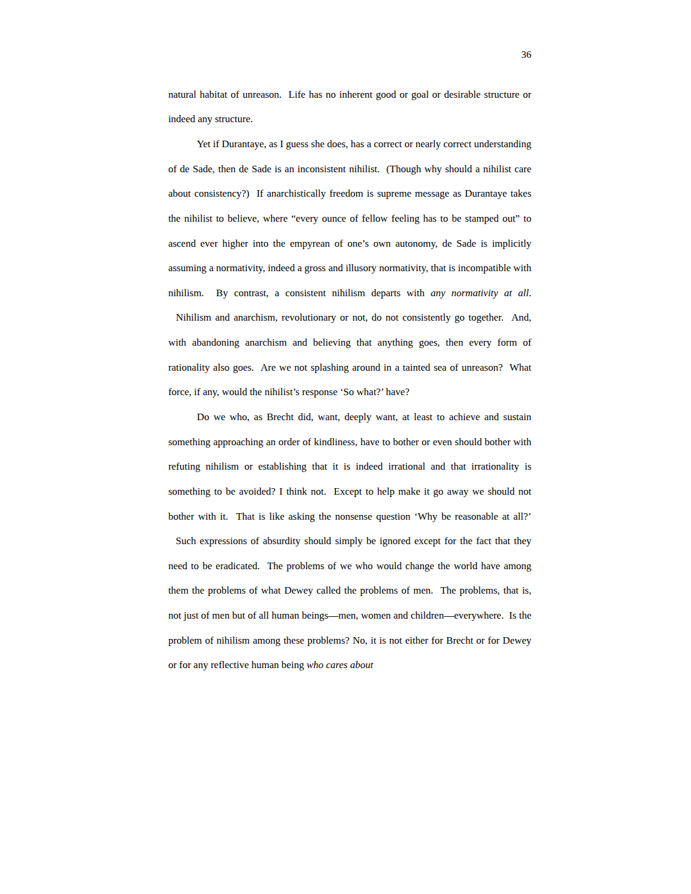36
natural habitat of unreason. Life has no inherent good or goal or desirable structure or indeed any structure.
Yet if Durantaye, as I guess she does, has a correct or nearly correct understanding of de Sade, then de Sade is an inconsistent nihilist. (Though why should a nihilist care about consistency?) If anarchistically freedom is supreme message as Durantaye takes the nihilist to believe, where “every ounce of fellow feeling has to be stamped out” to ascend ever higher into the empyrean of one’s own autonomy, de Sade is implicitly assuming a normativity, indeed a gross and illusory normativity, that is incompatible with nihilism. By contrast, a consistent nihilism departs with any normativity at all. Nihilism and anarchism, revolutionary or not, do not consistently go together. And, with abandoning anarchism and believing that anything goes, then every form of rationality also goes. Are we not splashing around in a tainted sea of unreason? What force, if any, would the nihilist’s response ‘So what?’ have?
Do we who, as Brecht did, want, deeply want, at least to achieve and sustain something approaching an order of kindliness, have to bother or even should bother with refuting nihilism or establishing that it is indeed irrational and that irrationality is something to be avoided? I think not. Except to help make it go away we should not bother with it. That is like asking the nonsense question ‘Why be reasonable at all?’ Such expressions of absurdity should simply be ignored except for the fact that they need to be eradicated. The problems of we who would change the world have among them the problems of what Dewey called the problems of men. The problems, that is, not just of men but of all human beings—men, women and children—everywhere. Is the problem of nihilism among these problems? No, it is not either for Brecht or for Dewey or for any reflective human being who cares about